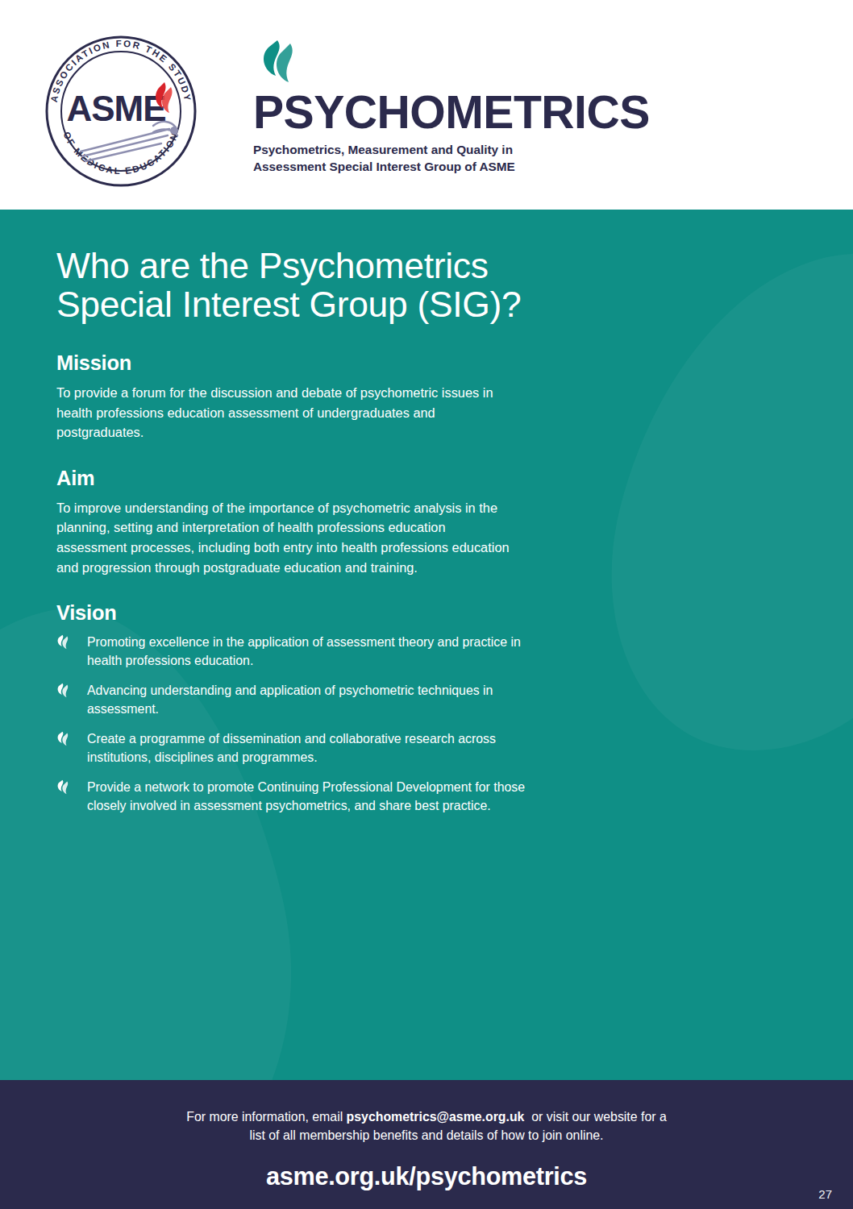ASSOCIATION FOR THE STUDY OF MEDICAL EDUCATION ASME
Psychometrics
Psychometrics, Measurement and Quality in
Assessment Special Interest Group of ASME
Who are the Psychometrics
Special Interest Group (SIG)?
Mission
To provide a forum for the discussion and debate of psychometric issues in health professions education assessment of undergraduates and postgraduates.
Aim
To improve understanding of the importance of psychometric analysis in the planning, setting and interpretation of health professions education assessment processes, including both entry into health professions education and progression through postgraduate education and training.
Vision
Promoting excellence in the application of assessment theory and practice in health professions education.
Advancing understanding and application of psychometric techniques in assessment.
Create a programme of dissemination and collaborative research across institutions, disciplines and programmes.
Provide a network to promote Continuing Professional Development for those closely involved in assessment psychometrics, and share best practice.
For more information, email psychometrics@asme.org.uk or visit our website for a list of all membership benefits and details of how to join online.
asme.org.uk/psychometrics 27